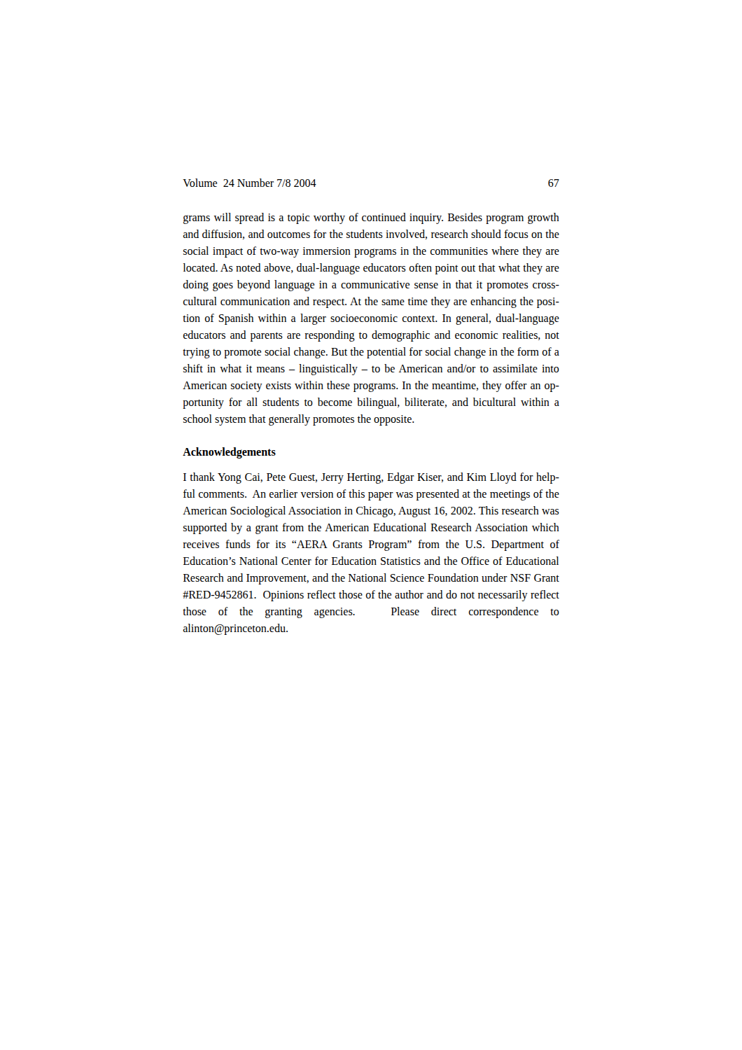Volume 24 Number 7/8 2004 67
grams will spread is a topic worthy of continued inquiry. Besides program growth and diffusion, and outcomes for the students involved, research should focus on the social impact of two-way immersion programs in the communities where they are located. As noted above, dual-language educators often point out that what they are doing goes beyond language in a communicative sense in that it promotes cross-cultural communication and respect. At the same time they are enhancing the position of Spanish within a larger socioeconomic context. In general, dual-language educators and parents are responding to demographic and economic realities, not trying to promote social change. But the potential for social change in the form of a shift in what it means – linguistically – to be American and/or to assimilate into American society exists within these programs. In the meantime, they offer an opportunity for all students to become bilingual, biliterate, and bicultural within a school system that generally promotes the opposite.
Acknowledgements
I thank Yong Cai, Pete Guest, Jerry Herting, Edgar Kiser, and Kim Lloyd for helpful comments. An earlier version of this paper was presented at the meetings of the American Sociological Association in Chicago, August 16, 2002. This research was supported by a grant from the American Educational Research Association which receives funds for its “AERA Grants Program” from the U.S. Department of Education’s National Center for Education Statistics and the Office of Educational Research and Improvement, and the National Science Foundation under NSF Grant #RED-9452861. Opinions reflect those of the author and do not necessarily reflect those of the granting agencies. Please direct correspondence to alinton@princeton.edu.